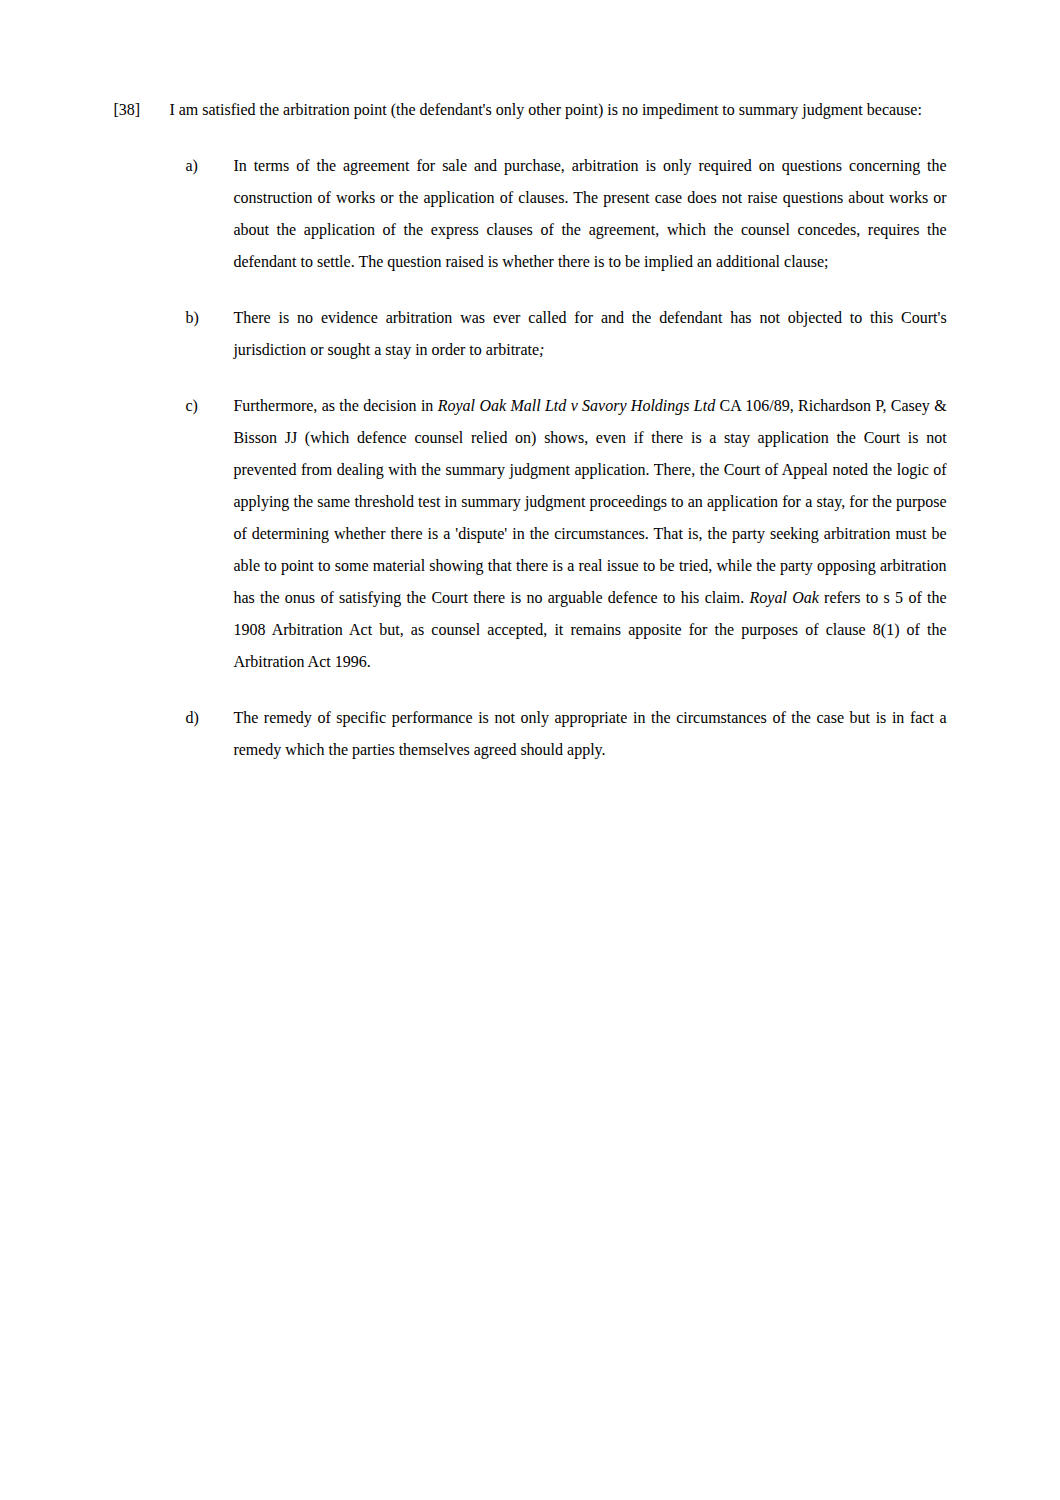[38] I am satisfied the arbitration point (the defendant's only other point) is no impediment to summary judgment because:
In terms of the agreement for sale and purchase, arbitration is only required on questions concerning the construction of works or the application of clauses. The present case does not raise questions about works or about the application of the express clauses of the agreement, which the counsel concedes, requires the defendant to settle. The question raised is whether there is to be implied an additional clause;
There is no evidence arbitration was ever called for and the defendant has not objected to this Court's jurisdiction or sought a stay in order to arbitrate;
Furthermore, as the decision in Royal Oak Mall Ltd v Savory Holdings Ltd CA 106/89, Richardson P, Casey & Bisson JJ (which defence counsel relied on) shows, even if there is a stay application the Court is not prevented from dealing with the summary judgment application. There, the Court of Appeal noted the logic of applying the same threshold test in summary judgment proceedings to an application for a stay, for the purpose of determining whether there is a 'dispute' in the circumstances. That is, the party seeking arbitration must be able to point to some material showing that there is a real issue to be tried, while the party opposing arbitration has the onus of satisfying the Court there is no arguable defence to his claim. Royal Oak refers to s 5 of the 1908 Arbitration Act but, as counsel accepted, it remains apposite for the purposes of clause 8(1) of the Arbitration Act 1996.
The remedy of specific performance is not only appropriate in the circumstances of the case but is in fact a remedy which the parties themselves agreed should apply.